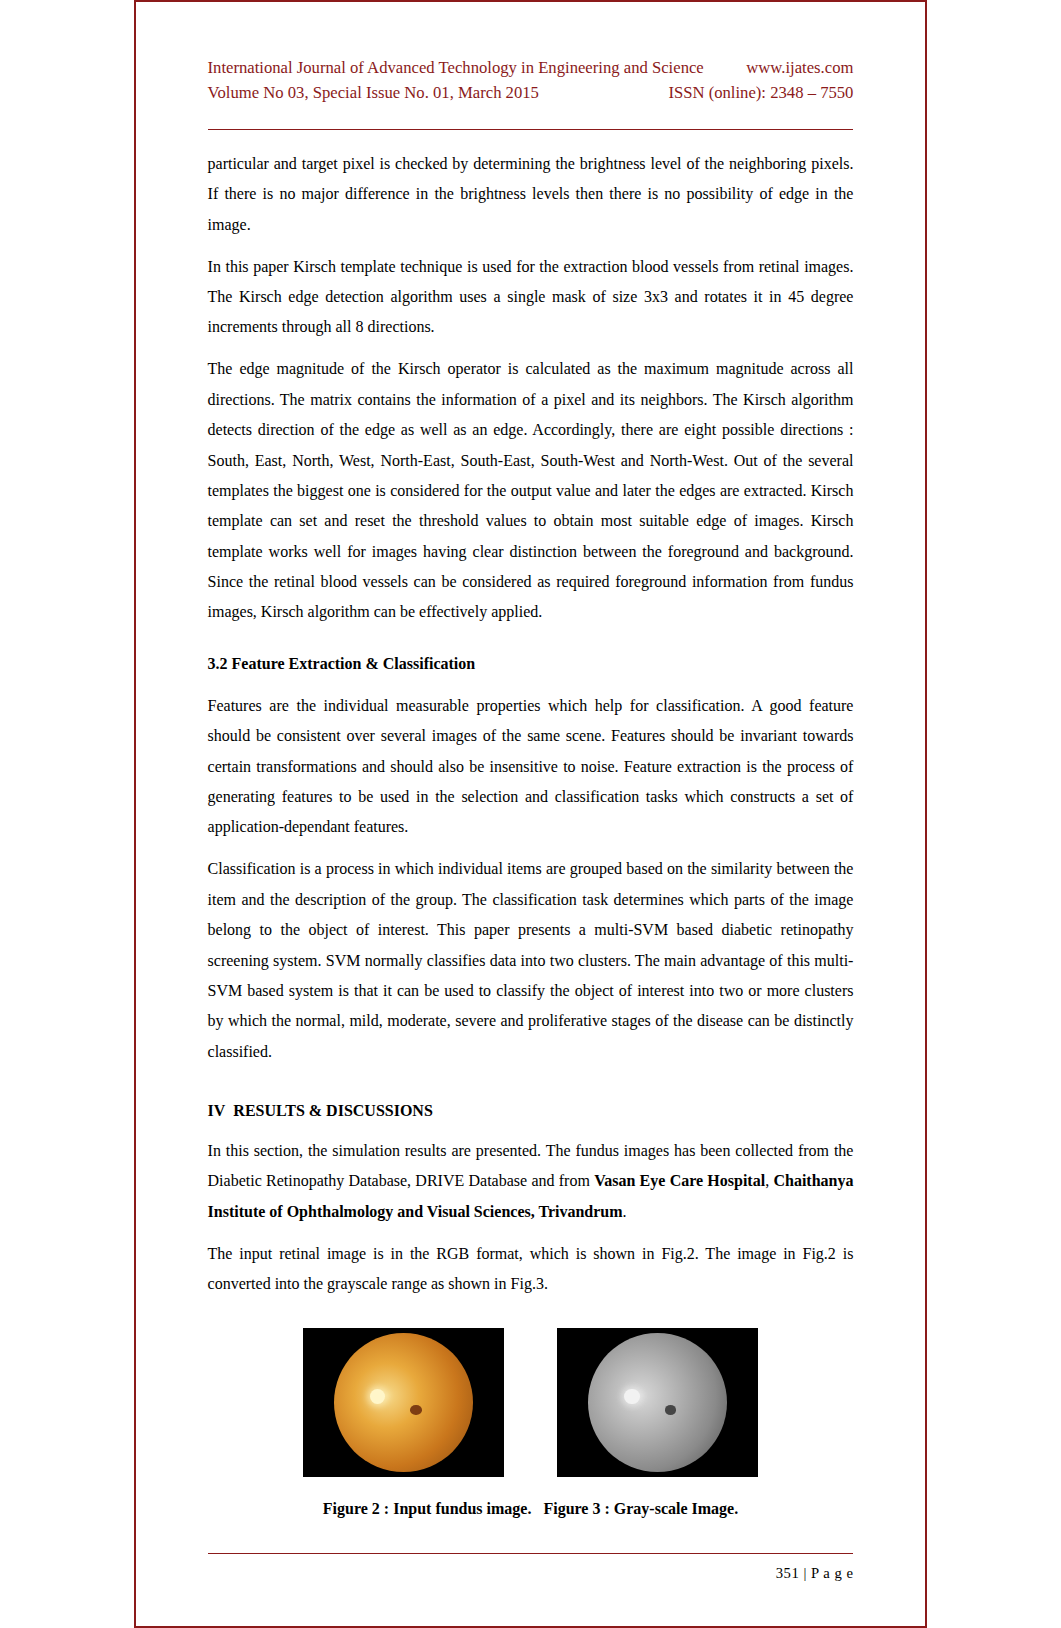International Journal of Advanced Technology in Engineering and Science
www.ijates.com
Volume No 03, Special Issue No. 01, March 2015
ISSN (online): 2348 – 7550
particular and target pixel is checked by determining the brightness level of the neighboring pixels. If there is no major difference in the brightness levels then there is no possibility of edge in the image.
In this paper Kirsch template technique is used for the extraction blood vessels from retinal images. The Kirsch edge detection algorithm uses a single mask of size 3x3 and rotates it in 45 degree increments through all 8 directions.
The edge magnitude of the Kirsch operator is calculated as the maximum magnitude across all directions. The matrix contains the information of a pixel and its neighbors. The Kirsch algorithm detects direction of the edge as well as an edge. Accordingly, there are eight possible directions : South, East, North, West, North-East, South-East, South-West and North-West. Out of the several templates the biggest one is considered for the output value and later the edges are extracted. Kirsch template can set and reset the threshold values to obtain most suitable edge of images. Kirsch template works well for images having clear distinction between the foreground and background. Since the retinal blood vessels can be considered as required foreground information from fundus images, Kirsch algorithm can be effectively applied.
3.2 Feature Extraction & Classification
Features are the individual measurable properties which help for classification. A good feature should be consistent over several images of the same scene. Features should be invariant towards certain transformations and should also be insensitive to noise. Feature extraction is the process of generating features to be used in the selection and classification tasks which constructs a set of application-dependant features.
Classification is a process in which individual items are grouped based on the similarity between the item and the description of the group. The classification task determines which parts of the image belong to the object of interest. This paper presents a multi-SVM based diabetic retinopathy screening system. SVM normally classifies data into two clusters. The main advantage of this multi-SVM based system is that it can be used to classify the object of interest into two or more clusters by which the normal, mild, moderate, severe and proliferative stages of the disease can be distinctly classified.
IV RESULTS & DISCUSSIONS
In this section, the simulation results are presented. The fundus images has been collected from the Diabetic Retinopathy Database, DRIVE Database and from Vasan Eye Care Hospital, Chaithanya Institute of Ophthalmology and Visual Sciences, Trivandrum.
The input retinal image is in the RGB format, which is shown in Fig.2. The image in Fig.2 is converted into the grayscale range as shown in Fig.3.
Figure 2 : Input fundus image. Figure 3 : Gray-scale Image.
351 | P a g e